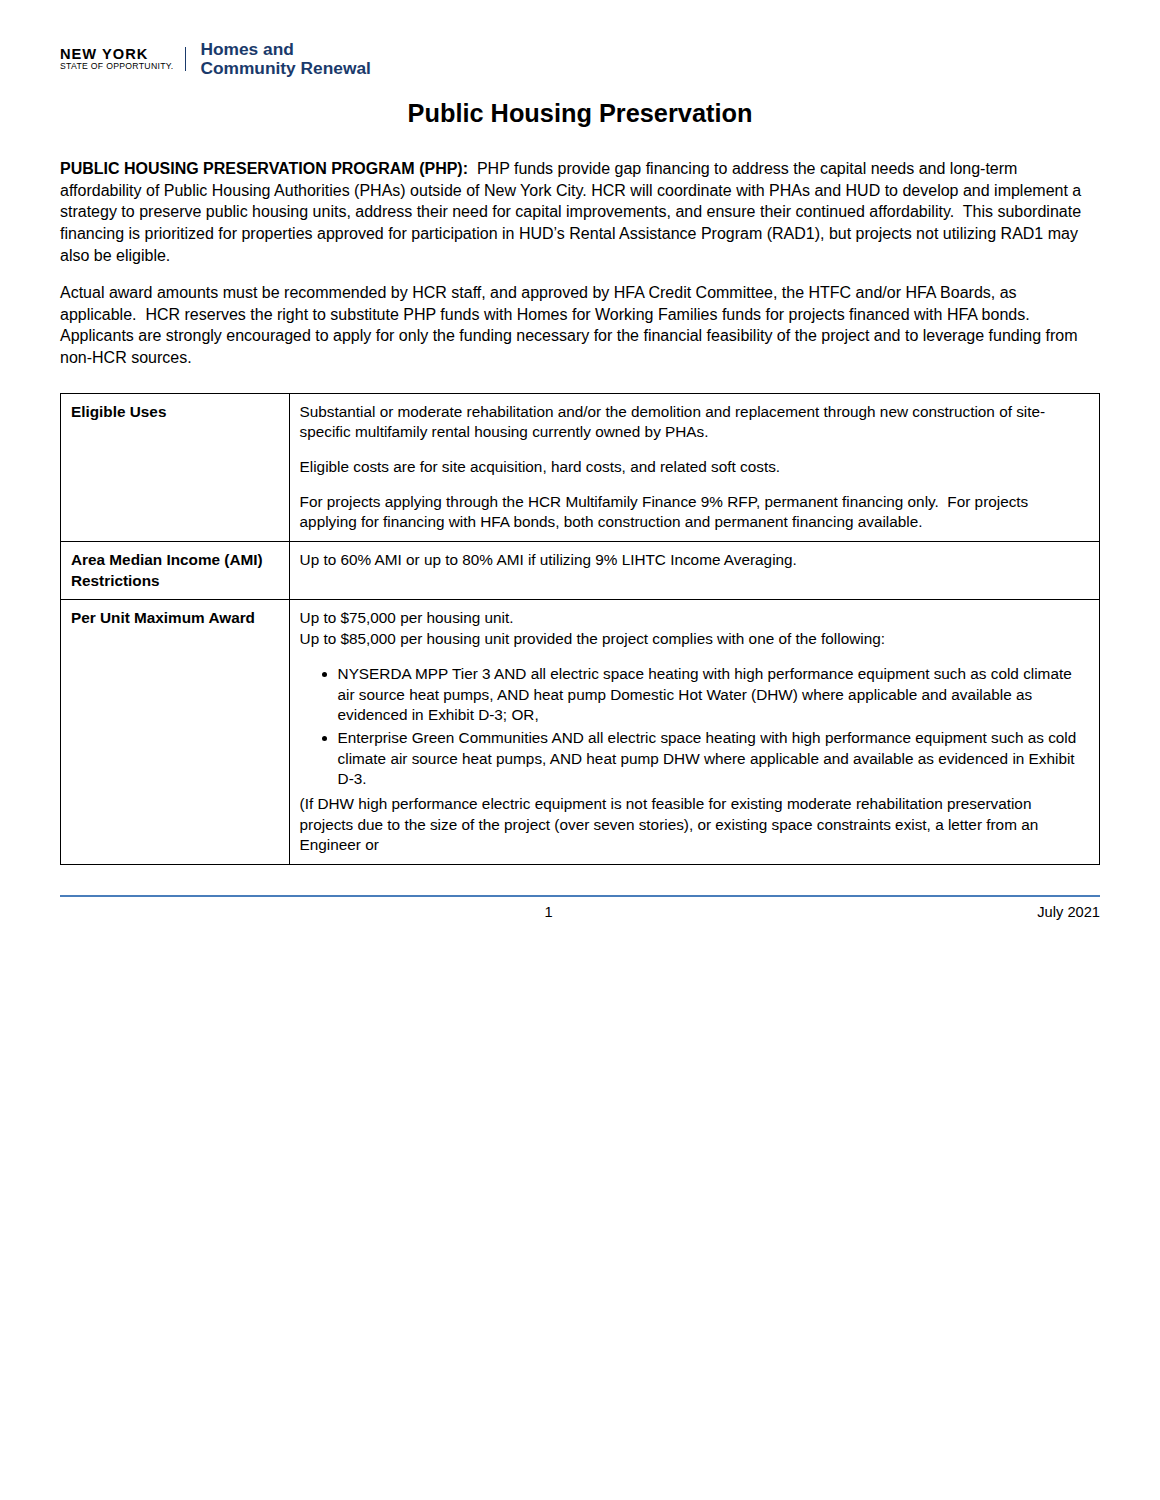NEW YORK STATE OF OPPORTUNITY.
Homes and
Community Renewal
Public Housing Preservation
PUBLIC HOUSING PRESERVATION PROGRAM (PHP): PHP funds provide gap financing to address the capital needs and long-term affordability of Public Housing Authorities (PHAs) outside of New York City. HCR will coordinate with PHAs and HUD to develop and implement a strategy to preserve public housing units, address their need for capital improvements, and ensure their continued affordability. This subordinate financing is prioritized for properties approved for participation in HUD’s Rental Assistance Program (RAD1), but projects not utilizing RAD1 may also be eligible.
Actual award amounts must be recommended by HCR staff, and approved by HFA Credit Committee, the HTFC and/or HFA Boards, as applicable. HCR reserves the right to substitute PHP funds with Homes for Working Families funds for projects financed with HFA bonds. Applicants are strongly encouraged to apply for only the funding necessary for the financial feasibility of the project and to leverage funding from non-HCR sources.
| Eligible Uses | Substantial or moderate rehabilitation and/or the demolition and replacement through new construction of site-specific multifamily rental housing currently owned by PHAs. Eligible costs are for site acquisition, hard costs, and related soft costs. For projects applying through the HCR Multifamily Finance 9% RFP, permanent financing only. For projects applying for financing with HFA bonds, both construction and permanent financing available. |
| Area Median Income (AMI) Restrictions | Up to 60% AMI or up to 80% AMI if utilizing 9% LIHTC Income Averaging. |
| Per Unit Maximum Award | Up to $75,000 per housing unit. Up to $85,000 per housing unit provided the project complies with one of the following: NYSERDA MPP Tier 3 AND all electric space heating with high performance equipment such as cold climate air source heat pumps, AND heat pump Domestic Hot Water (DHW) where applicable and available as evidenced in Exhibit D-3; OR, Enterprise Green Communities AND all electric space heating with high performance equipment such as cold climate air source heat pumps, AND heat pump DHW where applicable and available as evidenced in Exhibit D-3. (If DHW high performance electric equipment is not feasible for existing moderate rehabilitation preservation projects due to the size of the project (over seven stories), or existing space constraints exist, a letter from an Engineer or |
1 July 2021